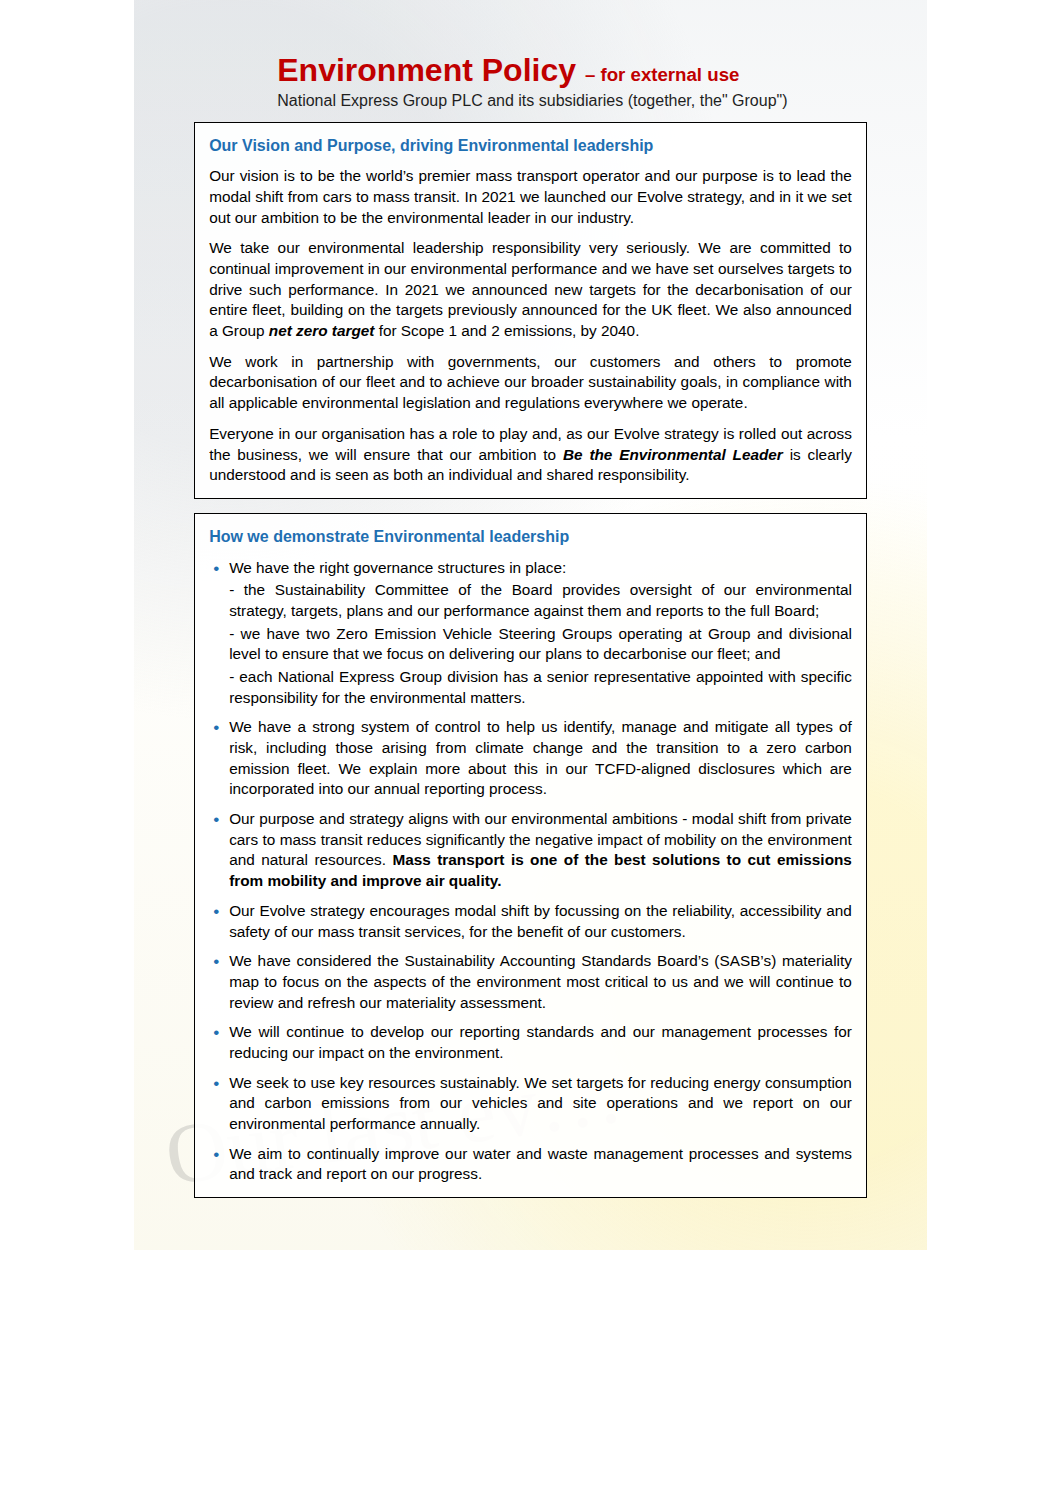Our last ev…
Environment Policy – for external use
National Express Group PLC and its subsidiaries (together, the" Group")
Our Vision and Purpose, driving Environmental leadership
Our vision is to be the world’s premier mass transport operator and our purpose is to lead the modal shift from cars to mass transit. In 2021 we launched our Evolve strategy, and in it we set out our ambition to be the environmental leader in our industry.
We take our environmental leadership responsibility very seriously. We are committed to continual improvement in our environmental performance and we have set ourselves targets to drive such performance. In 2021 we announced new targets for the decarbonisation of our entire fleet, building on the targets previously announced for the UK fleet. We also announced a Group net zero target for Scope 1 and 2 emissions, by 2040.
We work in partnership with governments, our customers and others to promote decarbonisation of our fleet and to achieve our broader sustainability goals, in compliance with all applicable environmental legislation and regulations everywhere we operate.
Everyone in our organisation has a role to play and, as our Evolve strategy is rolled out across the business, we will ensure that our ambition to Be the Environmental Leader is clearly understood and is seen as both an individual and shared responsibility.
How we demonstrate Environmental leadership
We have the right governance structures in place:
- the Sustainability Committee of the Board provides oversight of our environmental strategy, targets, plans and our performance against them and reports to the full Board;
- we have two Zero Emission Vehicle Steering Groups operating at Group and divisional level to ensure that we focus on delivering our plans to decarbonise our fleet; and
- each National Express Group division has a senior representative appointed with specific responsibility for the environmental matters.
We have a strong system of control to help us identify, manage and mitigate all types of risk, including those arising from climate change and the transition to a zero carbon emission fleet. We explain more about this in our TCFD-aligned disclosures which are incorporated into our annual reporting process.
Our purpose and strategy aligns with our environmental ambitions - modal shift from private cars to mass transit reduces significantly the negative impact of mobility on the environment and natural resources. Mass transport is one of the best solutions to cut emissions from mobility and improve air quality.
Our Evolve strategy encourages modal shift by focussing on the reliability, accessibility and safety of our mass transit services, for the benefit of our customers.
We have considered the Sustainability Accounting Standards Board’s (SASB’s) materiality map to focus on the aspects of the environment most critical to us and we will continue to review and refresh our materiality assessment.
We will continue to develop our reporting standards and our management processes for reducing our impact on the environment.
We seek to use key resources sustainably. We set targets for reducing energy consumption and carbon emissions from our vehicles and site operations and we report on our environmental performance annually.
We aim to continually improve our water and waste management processes and systems and track and report on our progress.